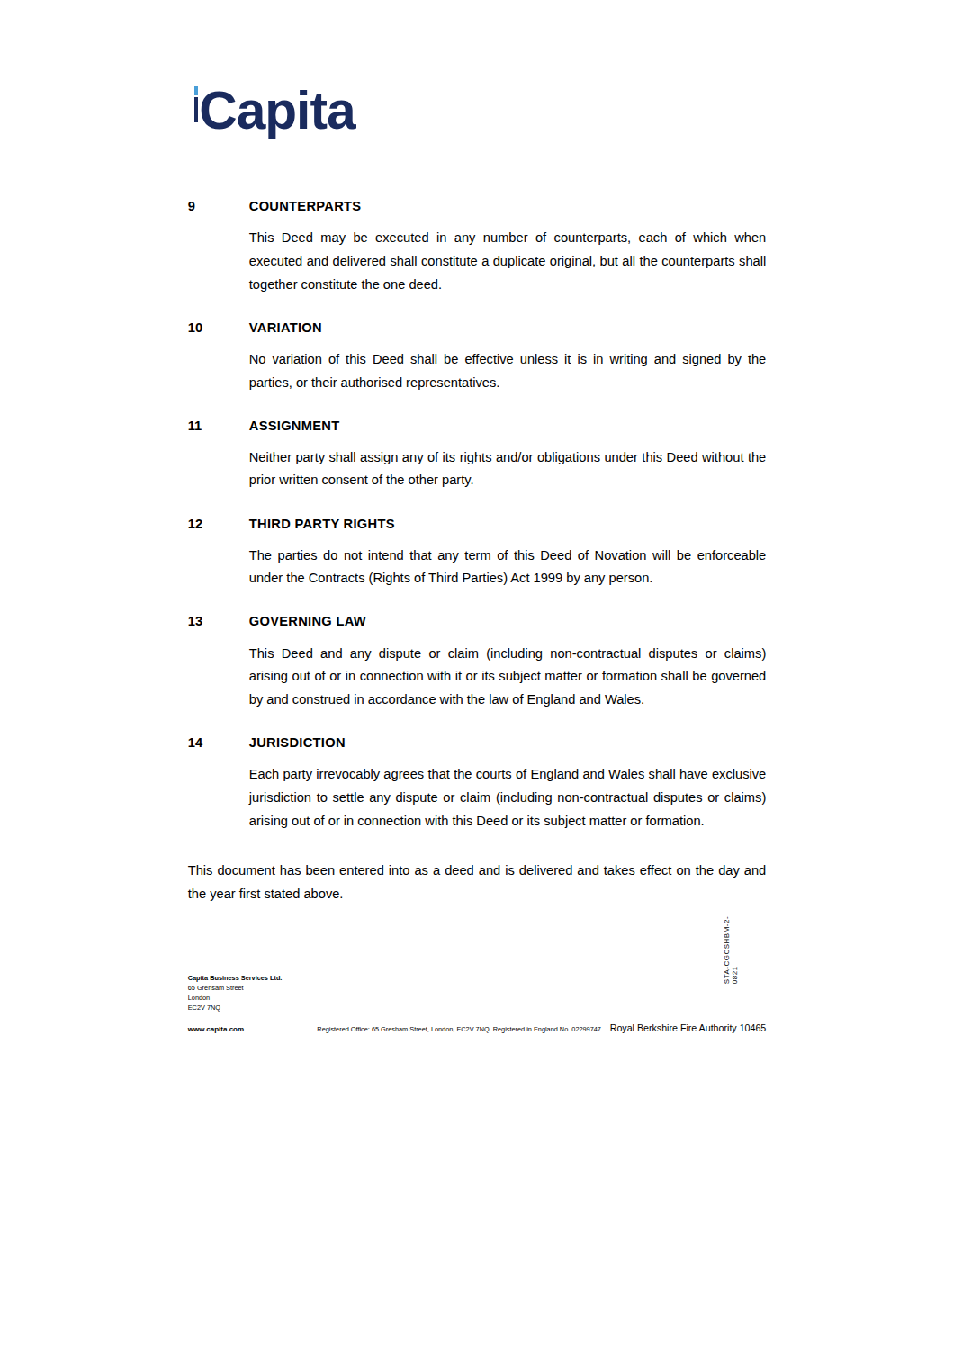Capita
9
COUNTERPARTS
This Deed may be executed in any number of counterparts, each of which when executed and delivered shall constitute a duplicate original, but all the counterparts shall together constitute the one deed.
10
VARIATION
No variation of this Deed shall be effective unless it is in writing and signed by the parties, or their authorised representatives.
11
ASSIGNMENT
Neither party shall assign any of its rights and/or obligations under this Deed without the prior written consent of the other party.
12
THIRD PARTY RIGHTS
The parties do not intend that any term of this Deed of Novation will be enforceable under the Contracts (Rights of Third Parties) Act 1999 by any person.
13
GOVERNING LAW
This Deed and any dispute or claim (including non-contractual disputes or claims) arising out of or in connection with it or its subject matter or formation shall be governed by and construed in accordance with the law of England and Wales.
14
JURISDICTION
Each party irrevocably agrees that the courts of England and Wales shall have exclusive jurisdiction to settle any dispute or claim (including non-contractual disputes or claims) arising out of or in connection with this Deed or its subject matter or formation.
This document has been entered into as a deed and is delivered and takes effect on the day and the year first stated above.
Capita Business Services Ltd.
65 Grehsam Street
London
EC2V 7NQ
www.capita.com
Registered Office: 65 Gresham Street, London, EC2V 7NQ. Registered in England No. 02299747.
Royal Berkshire Fire Authority 10465
STA-CGCSHBM-2-0821